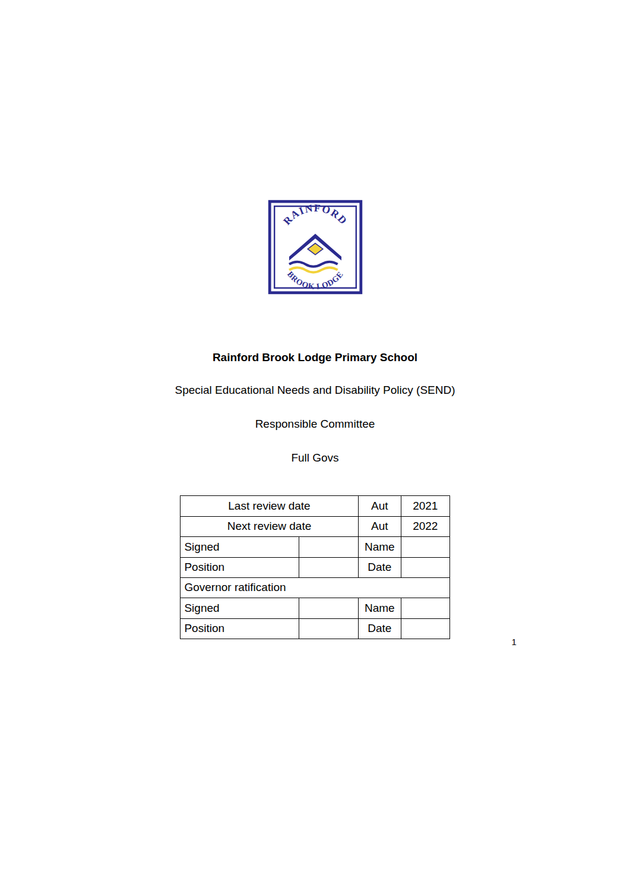RAINFORD BROOK LODGE
Rainford Brook Lodge Primary School
Special Educational Needs and Disability Policy (SEND)
Responsible Committee
Full Govs
| Last review date | Aut | 2021 |
| Next review date | Aut | 2022 |
| Signed | | Name | |
| Position | | Date | |
| Governor ratification |
| Signed | | Name | |
| Position | | Date | |
1